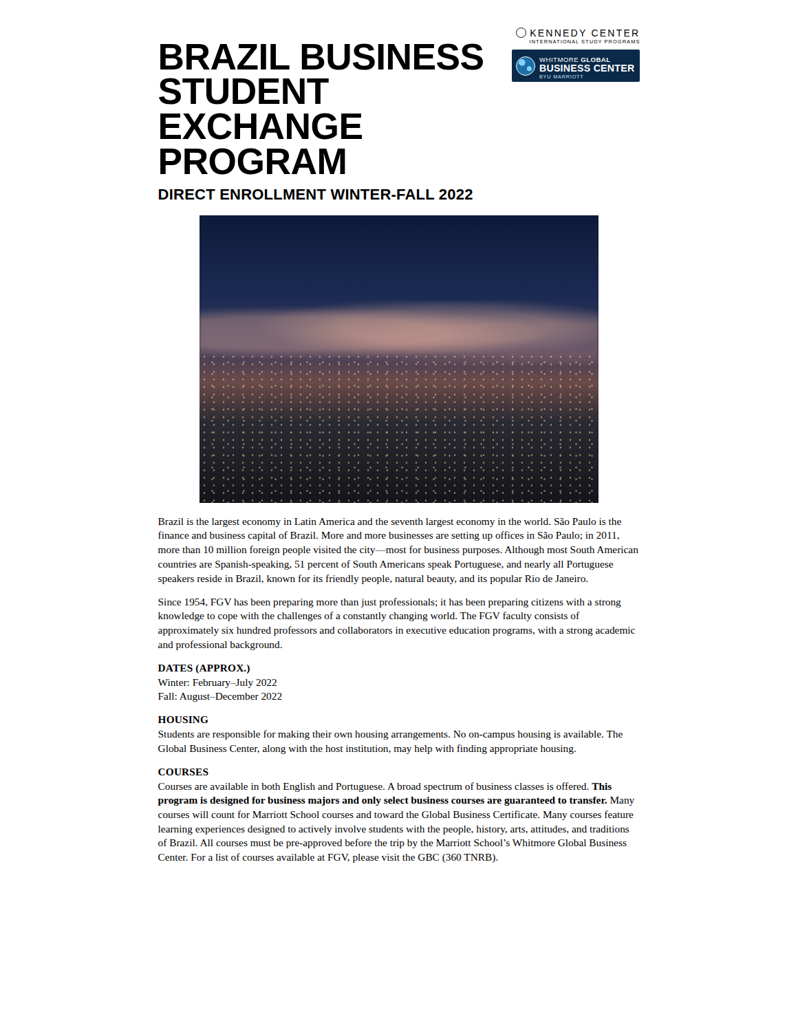KENNEDY CENTER INTERNATIONAL STUDY PROGRAMS
WHITMORE GLOBAL BUSINESS CENTER BYU MARRIOTT
Brazil Business Student Exchange Program
Direct Enrollment Winter-Fall 2022
Brazil is the largest economy in Latin America and the seventh largest economy in the world. São Paulo is the finance and business capital of Brazil. More and more businesses are setting up offices in São Paulo; in 2011, more than 10 million foreign people visited the city—most for business purposes. Although most South American countries are Spanish-speaking, 51 percent of South Americans speak Portuguese, and nearly all Portuguese speakers reside in Brazil, known for its friendly people, natural beauty, and its popular Rio de Janeiro.
Since 1954, FGV has been preparing more than just professionals; it has been preparing citizens with a strong knowledge to cope with the challenges of a constantly changing world. The FGV faculty consists of approximately six hundred professors and collaborators in executive education programs, with a strong academic and professional background.
DATES (APPROX.)
Winter: February–July 2022
Fall: August–December 2022
HOUSING
Students are responsible for making their own housing arrangements. No on-campus housing is available. The Global Business Center, along with the host institution, may help with finding appropriate housing.
COURSES
Courses are available in both English and Portuguese. A broad spectrum of business classes is offered. This program is designed for business majors and only select business courses are guaranteed to transfer. Many courses will count for Marriott School courses and toward the Global Business Certificate. Many courses feature learning experiences designed to actively involve students with the people, history, arts, attitudes, and traditions of Brazil. All courses must be pre-approved before the trip by the Marriott School’s Whitmore Global Business Center. For a list of courses available at FGV, please visit the GBC (360 TNRB).